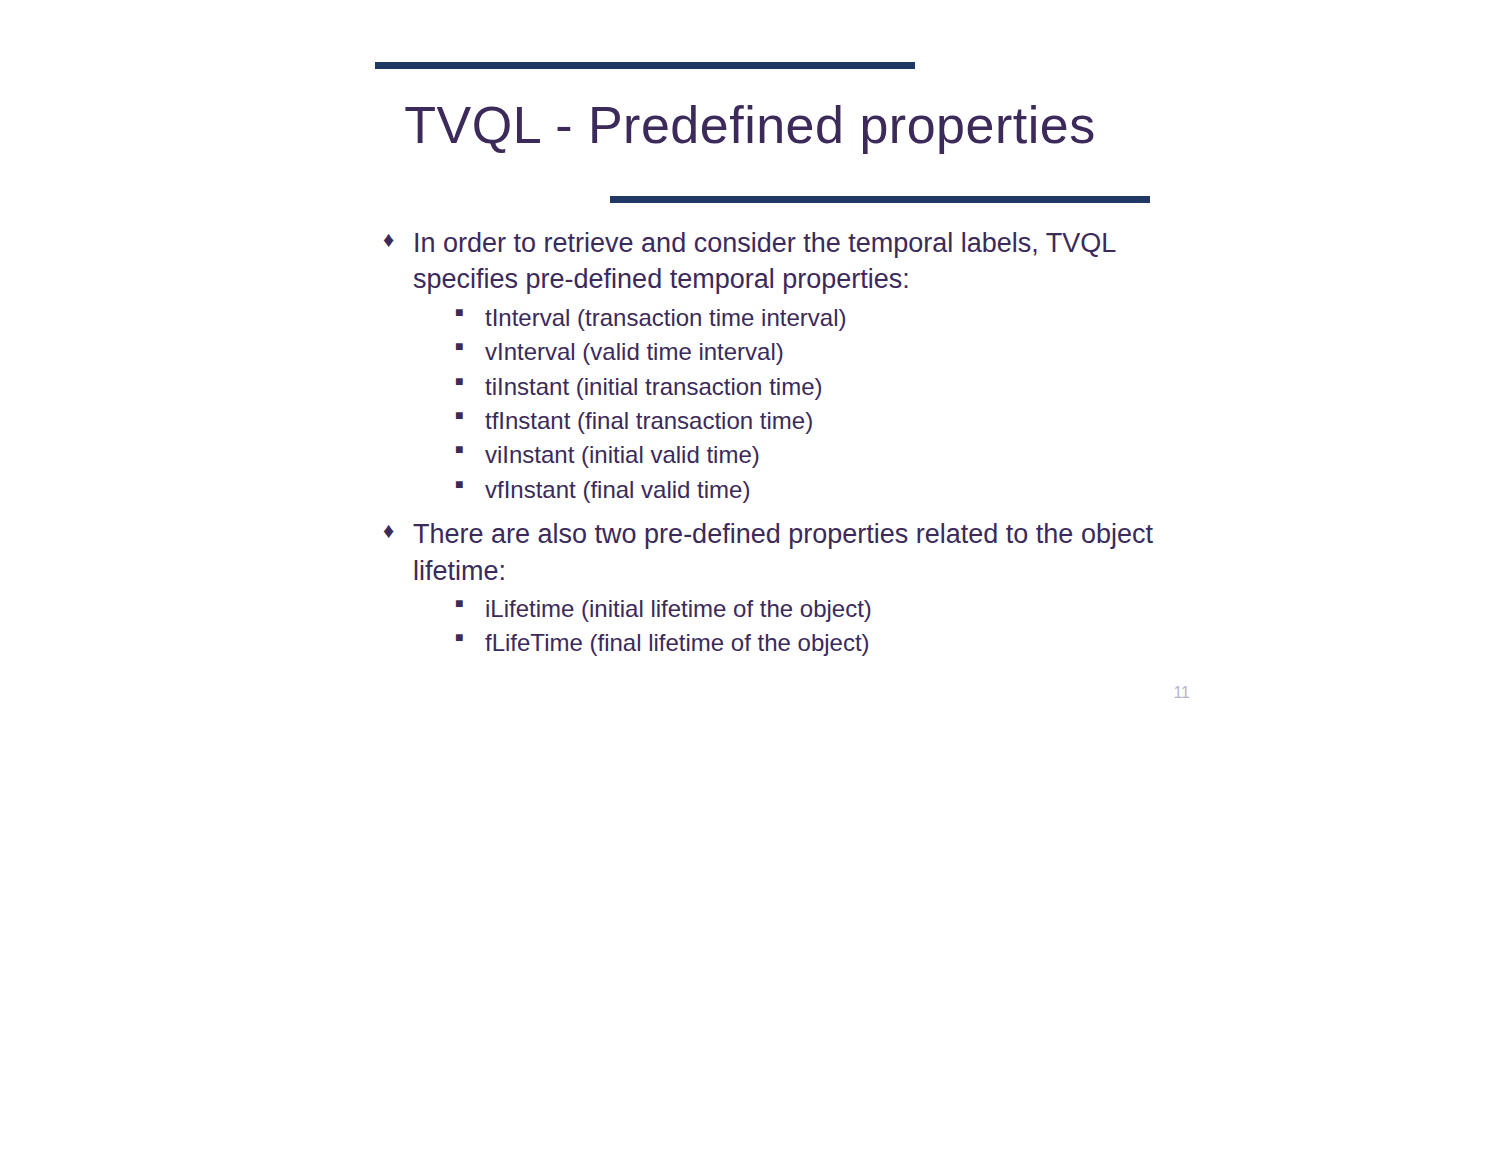TVQL - Predefined properties
In order to retrieve and consider the temporal labels, TVQL specifies pre-defined temporal properties:
tInterval (transaction time interval)
vInterval (valid time interval)
tiInstant (initial transaction time)
tfInstant (final transaction time)
viInstant (initial valid time)
vfInstant (final valid time)
There are also two pre-defined properties related to the object lifetime:
iLifetime (initial lifetime of the object)
fLifeTime (final lifetime of the object)
11